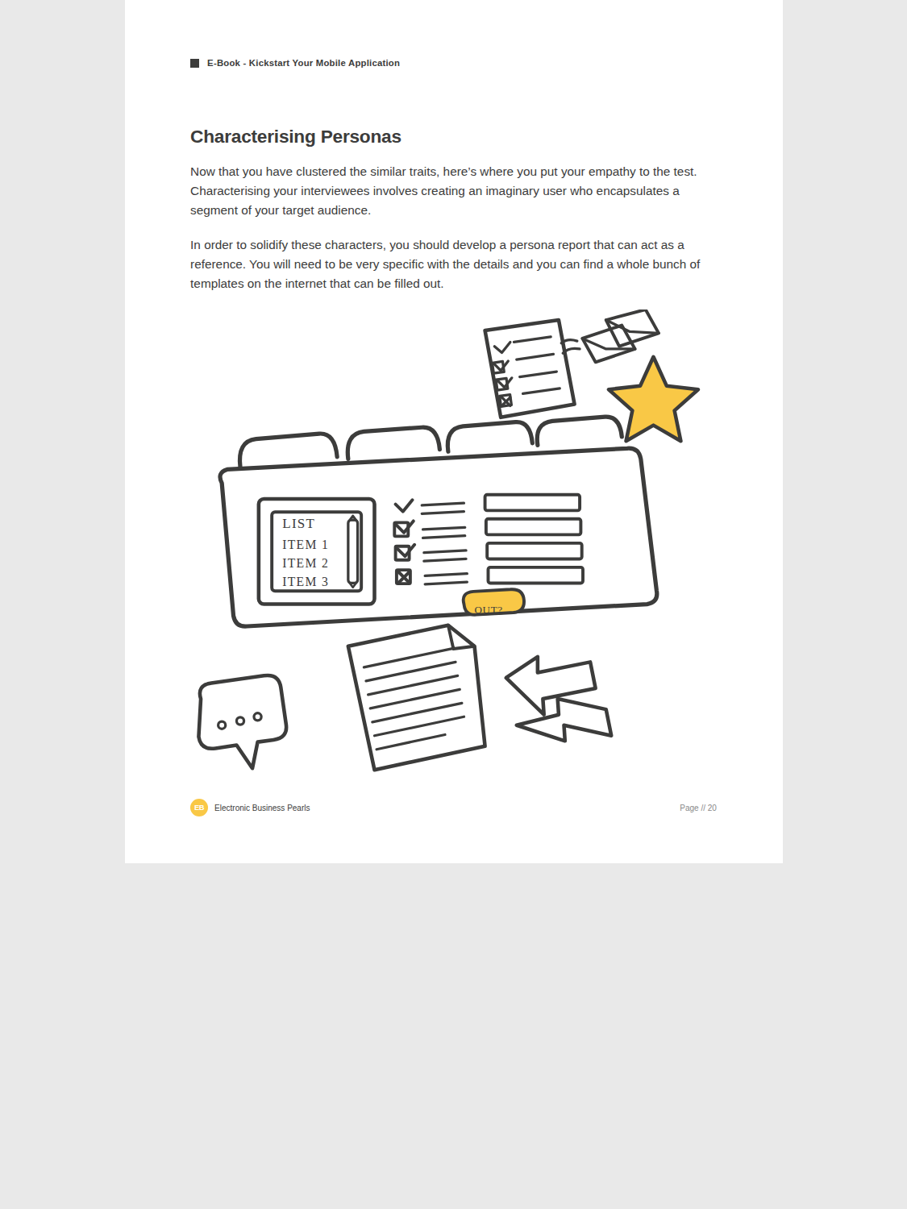E-Book - Kickstart Your Mobile Application
Characterising Personas
Now that you have clustered the similar traits, here’s where you put your empathy to the test. Characterising your interviewees involves creating an imaginary user who encapsulates a segment of your target audience.
In order to solidify these characters, you should develop a persona report that can act as a reference. You will need to be very specific with the details and you can find a whole bunch of templates on the internet that can be filled out.
LIST ITEM 1 ITEM 2 ITEM 3 OUT?
EB Electronic Business Pearls
Page // 20